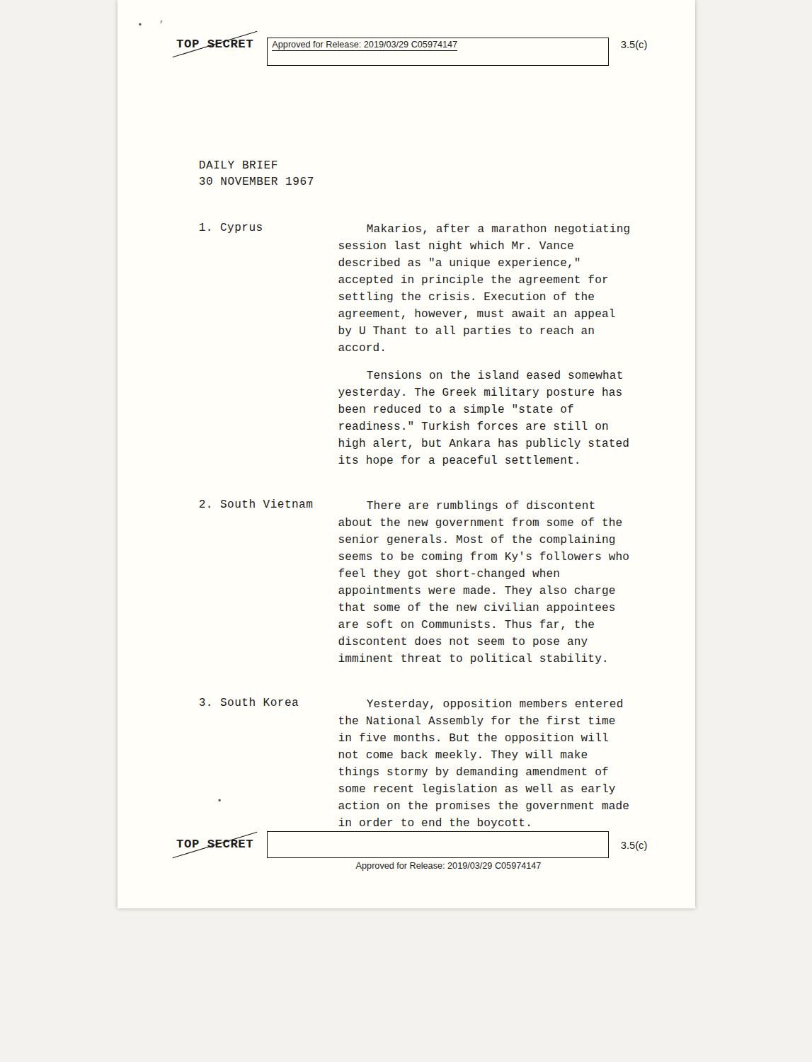• ,
TOP SECRET
Approved for Release: 2019/03/29 C05974147
3.5(c)
DAILY BRIEF
30 NOVEMBER 1967
1. Cyprus
Makarios, after a marathon negotiating session last night which Mr. Vance described as "a unique experience," accepted in principle the agreement for settling the crisis. Execution of the agreement, however, must await an appeal by U Thant to all parties to reach an accord.
Tensions on the island eased somewhat yesterday. The Greek military posture has been reduced to a simple "state of readiness." Turkish forces are still on high alert, but Ankara has publicly stated its hope for a peaceful settlement.
2. South Vietnam
There are rumblings of discontent about the new government from some of the senior generals. Most of the complaining seems to be coming from Ky's followers who feel they got short-changed when appointments were made. They also charge that some of the new civilian appointees are soft on Communists. Thus far, the discontent does not seem to pose any imminent threat to political stability.
3. South Korea
Yesterday, opposition members entered the National Assembly for the first time in five months. But the opposition will not come back meekly. They will make things stormy by demanding amendment of some recent legislation as well as early action on the promises the government made in order to end the boycott.
•
TOP SECRET
3.5(c)
Approved for Release: 2019/03/29 C05974147